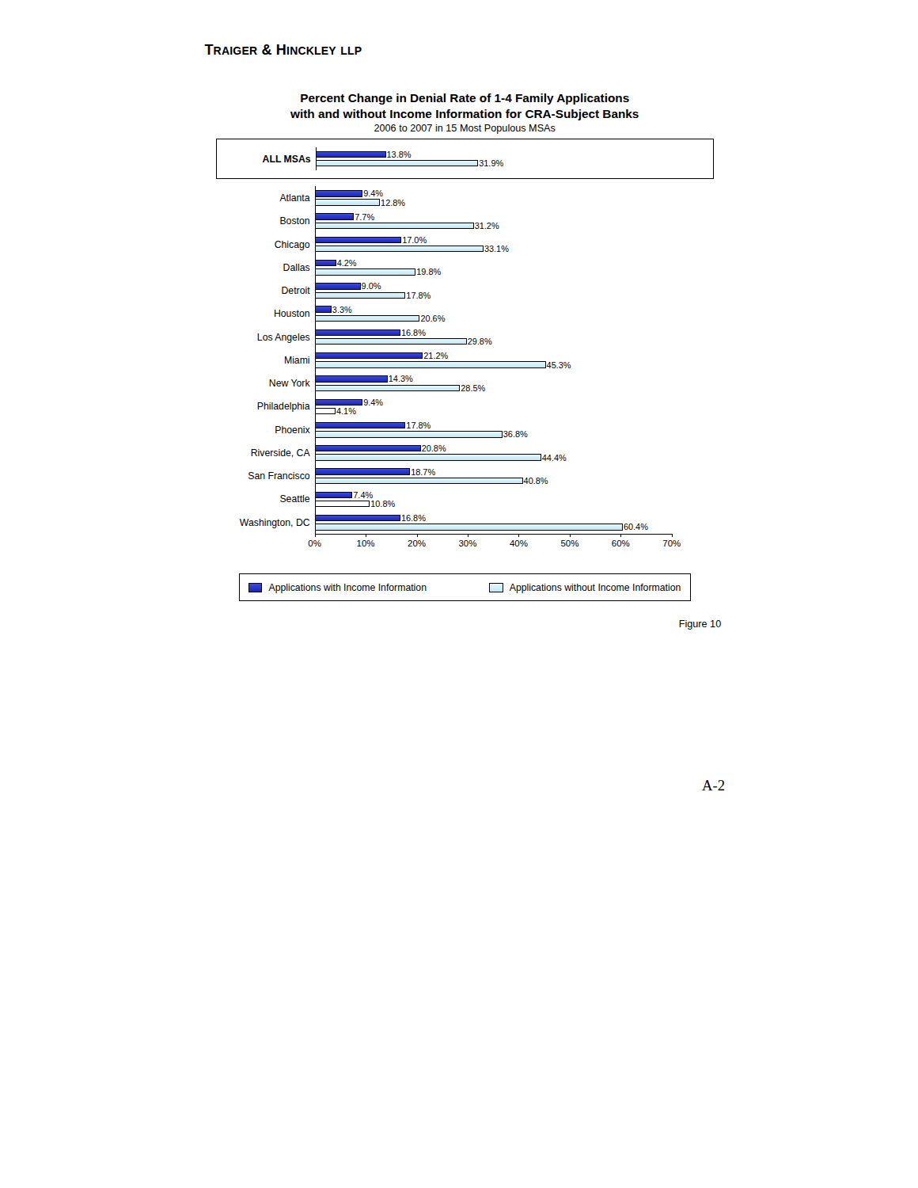TRAIGER & HINCKLEY LLP
Percent Change in Denial Rate of 1-4 Family Applications
with and without Income Information for CRA-Subject Banks
2006 to 2007 in 15 Most Populous MSAs
ALL MSAs
13.8%
31.9%
Atlanta
9.4%
12.8%
Boston
7.7%
31.2%
Chicago
17.0%
33.1%
Dallas
4.2%
19.8%
Detroit
9.0%
17.8%
Houston
3.3%
20.6%
Los Angeles
16.8%
29.8%
Miami
21.2%
45.3%
New York
14.3%
28.5%
Philadelphia
9.4%
4.1%
Phoenix
17.8%
36.8%
Riverside, CA
20.8%
44.4%
San Francisco
18.7%
40.8%
Seattle
7.4%
10.8%
Washington, DC
16.8%
60.4%
0%
10%
20%
30%
40%
50%
60%
70%
Applications with Income Information
Applications without Income Information
Figure 10
A-2